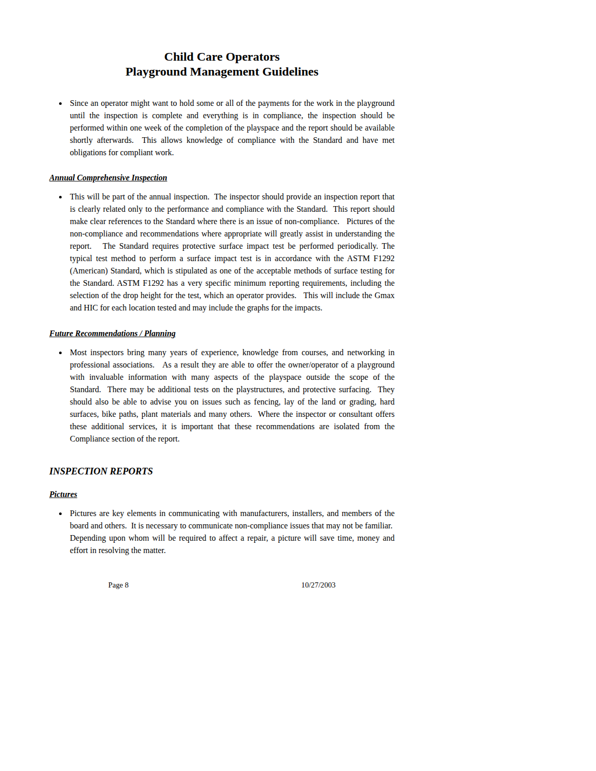Child Care OperatorsPlayground Management Guidelines
Since an operator might want to hold some or all of the payments for the work in the playground until the inspection is complete and everything is in compliance, the inspection should be performed within one week of the completion of the playspace and the report should be available shortly afterwards. This allows knowledge of compliance with the Standard and have met obligations for compliant work.
Annual Comprehensive Inspection
This will be part of the annual inspection. The inspector should provide an inspection report that is clearly related only to the performance and compliance with the Standard. This report should make clear references to the Standard where there is an issue of non-compliance. Pictures of the non-compliance and recommendations where appropriate will greatly assist in understanding the report. The Standard requires protective surface impact test be performed periodically. The typical test method to perform a surface impact test is in accordance with the ASTM F1292 (American) Standard, which is stipulated as one of the acceptable methods of surface testing for the Standard. ASTM F1292 has a very specific minimum reporting requirements, including the selection of the drop height for the test, which an operator provides. This will include the Gmax and HIC for each location tested and may include the graphs for the impacts.
Future Recommendations / Planning
Most inspectors bring many years of experience, knowledge from courses, and networking in professional associations. As a result they are able to offer the owner/operator of a playground with invaluable information with many aspects of the playspace outside the scope of the Standard. There may be additional tests on the playstructures, and protective surfacing. They should also be able to advise you on issues such as fencing, lay of the land or grading, hard surfaces, bike paths, plant materials and many others. Where the inspector or consultant offers these additional services, it is important that these recommendations are isolated from the Compliance section of the report.
INSPECTION REPORTS
Pictures
Pictures are key elements in communicating with manufacturers, installers, and members of the board and others. It is necessary to communicate non-compliance issues that may not be familiar. Depending upon whom will be required to affect a repair, a picture will save time, money and effort in resolving the matter.
Page 8 10/27/2003